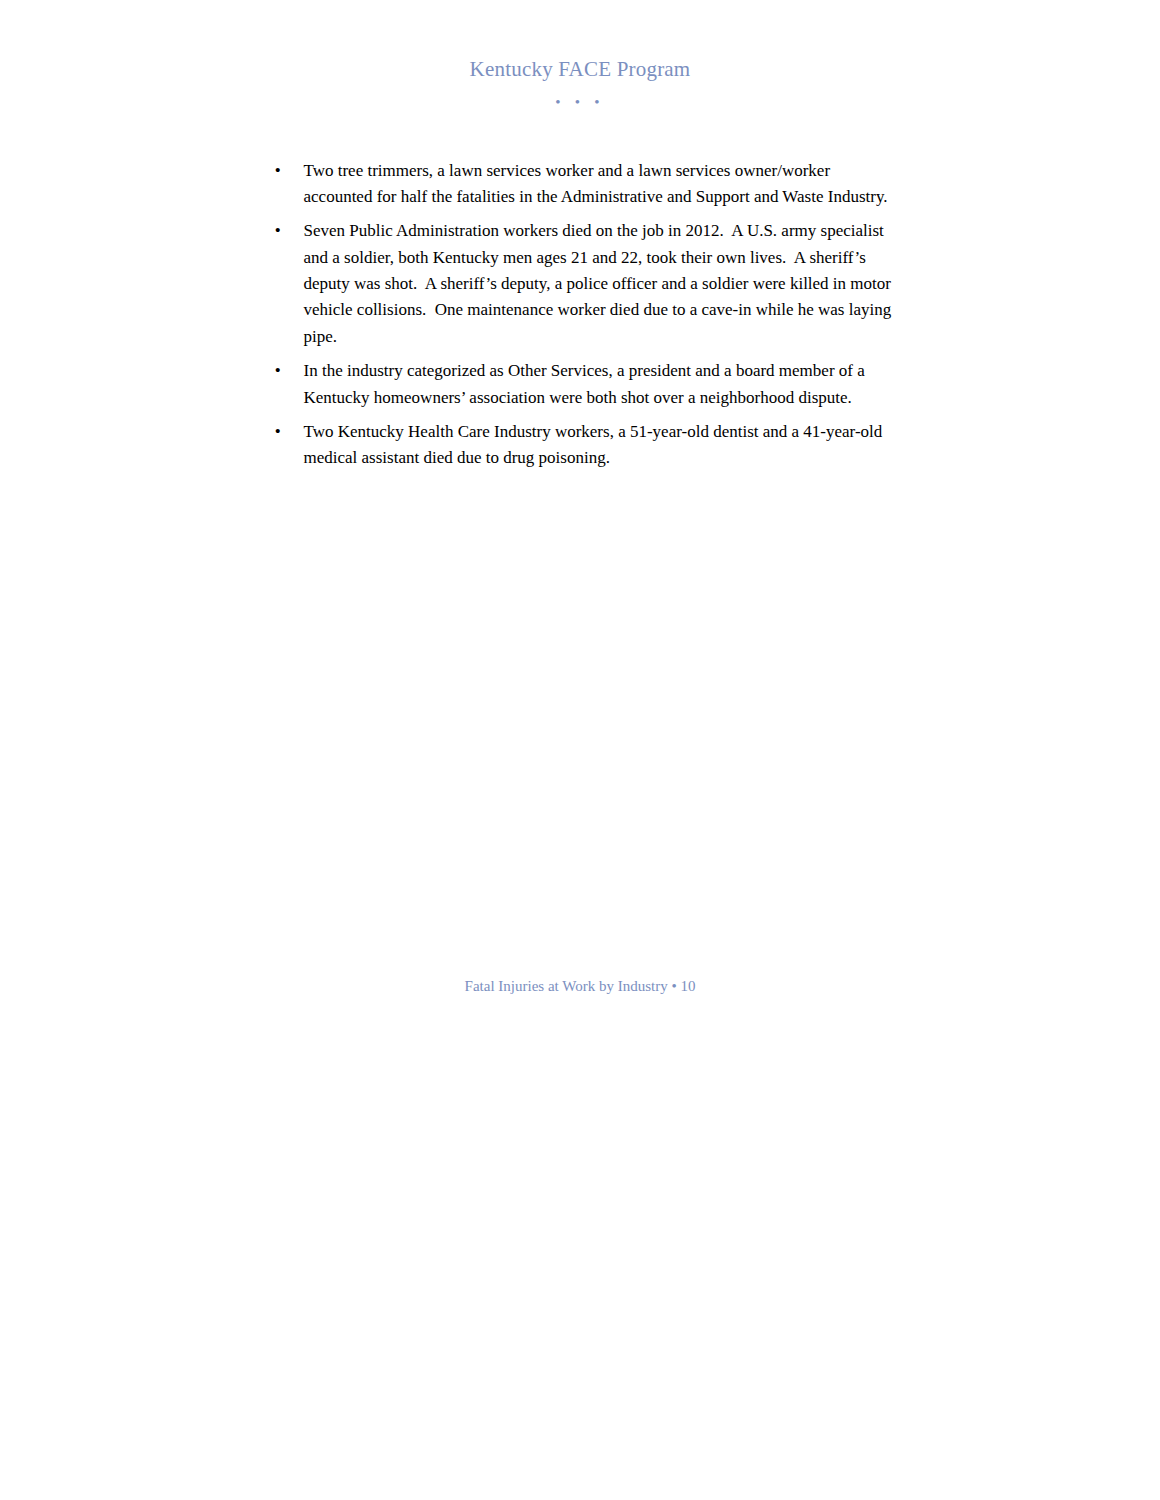Kentucky FACE Program
• • •
Two tree trimmers, a lawn services worker and a lawn services owner/worker accounted for half the fatalities in the Administrative and Support and Waste Industry.
Seven Public Administration workers died on the job in 2012. A U.S. army specialist and a soldier, both Kentucky men ages 21 and 22, took their own lives. A sheriff’s deputy was shot. A sheriff’s deputy, a police officer and a soldier were killed in motor vehicle collisions. One maintenance worker died due to a cave-in while he was laying pipe.
In the industry categorized as Other Services, a president and a board member of a Kentucky homeowners’ association were both shot over a neighborhood dispute.
Two Kentucky Health Care Industry workers, a 51-year-old dentist and a 41-year-old medical assistant died due to drug poisoning.
Fatal Injuries at Work by Industry • 10